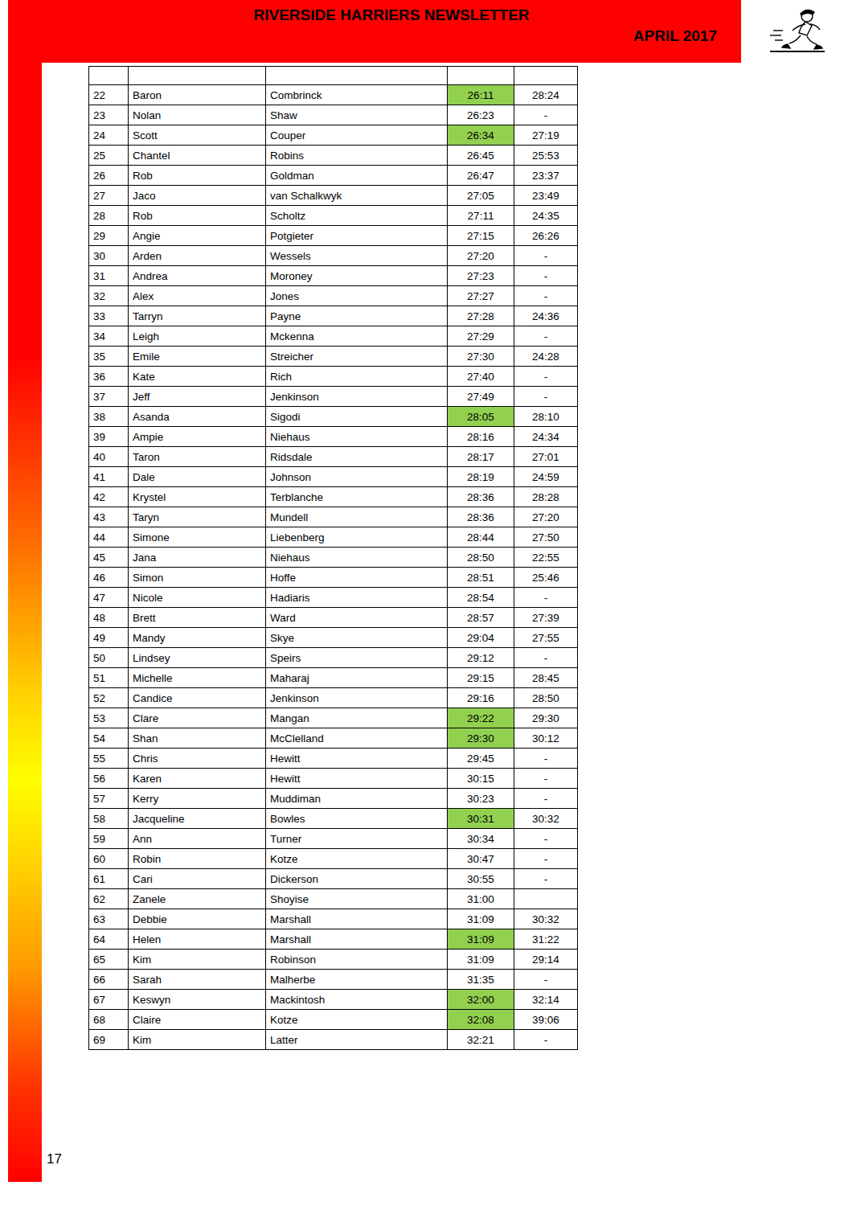RIVERSIDE HARRIERS NEWSLETTER
APRIL 2017
| 22 | Baron | Combrinck | 26:11 | 28:24 |
| 23 | Nolan | Shaw | 26:23 | - |
| 24 | Scott | Couper | 26:34 | 27:19 |
| 25 | Chantel | Robins | 26:45 | 25:53 |
| 26 | Rob | Goldman | 26:47 | 23:37 |
| 27 | Jaco | van Schalkwyk | 27:05 | 23:49 |
| 28 | Rob | Scholtz | 27:11 | 24:35 |
| 29 | Angie | Potgieter | 27:15 | 26:26 |
| 30 | Arden | Wessels | 27:20 | - |
| 31 | Andrea | Moroney | 27:23 | - |
| 32 | Alex | Jones | 27:27 | - |
| 33 | Tarryn | Payne | 27:28 | 24:36 |
| 34 | Leigh | Mckenna | 27:29 | - |
| 35 | Emile | Streicher | 27:30 | 24:28 |
| 36 | Kate | Rich | 27:40 | - |
| 37 | Jeff | Jenkinson | 27:49 | - |
| 38 | Asanda | Sigodi | 28:05 | 28:10 |
| 39 | Ampie | Niehaus | 28:16 | 24:34 |
| 40 | Taron | Ridsdale | 28:17 | 27:01 |
| 41 | Dale | Johnson | 28:19 | 24:59 |
| 42 | Krystel | Terblanche | 28:36 | 28:28 |
| 43 | Taryn | Mundell | 28:36 | 27:20 |
| 44 | Simone | Liebenberg | 28:44 | 27:50 |
| 45 | Jana | Niehaus | 28:50 | 22:55 |
| 46 | Simon | Hoffe | 28:51 | 25:46 |
| 47 | Nicole | Hadiaris | 28:54 | - |
| 48 | Brett | Ward | 28:57 | 27:39 |
| 49 | Mandy | Skye | 29:04 | 27:55 |
| 50 | Lindsey | Speirs | 29:12 | - |
| 51 | Michelle | Maharaj | 29:15 | 28:45 |
| 52 | Candice | Jenkinson | 29:16 | 28:50 |
| 53 | Clare | Mangan | 29:22 | 29:30 |
| 54 | Shan | McClelland | 29:30 | 30:12 |
| 55 | Chris | Hewitt | 29:45 | - |
| 56 | Karen | Hewitt | 30:15 | - |
| 57 | Kerry | Muddiman | 30:23 | - |
| 58 | Jacqueline | Bowles | 30:31 | 30:32 |
| 59 | Ann | Turner | 30:34 | - |
| 60 | Robin | Kotze | 30:47 | - |
| 61 | Cari | Dickerson | 30:55 | - |
| 62 | Zanele | Shoyise | 31:00 | |
| 63 | Debbie | Marshall | 31:09 | 30:32 |
| 64 | Helen | Marshall | 31:09 | 31:22 |
| 65 | Kim | Robinson | 31:09 | 29:14 |
| 66 | Sarah | Malherbe | 31:35 | - |
| 67 | Keswyn | Mackintosh | 32:00 | 32:14 |
| 68 | Claire | Kotze | 32:08 | 39:06 |
| 69 | Kim | Latter | 32:21 | - |
17